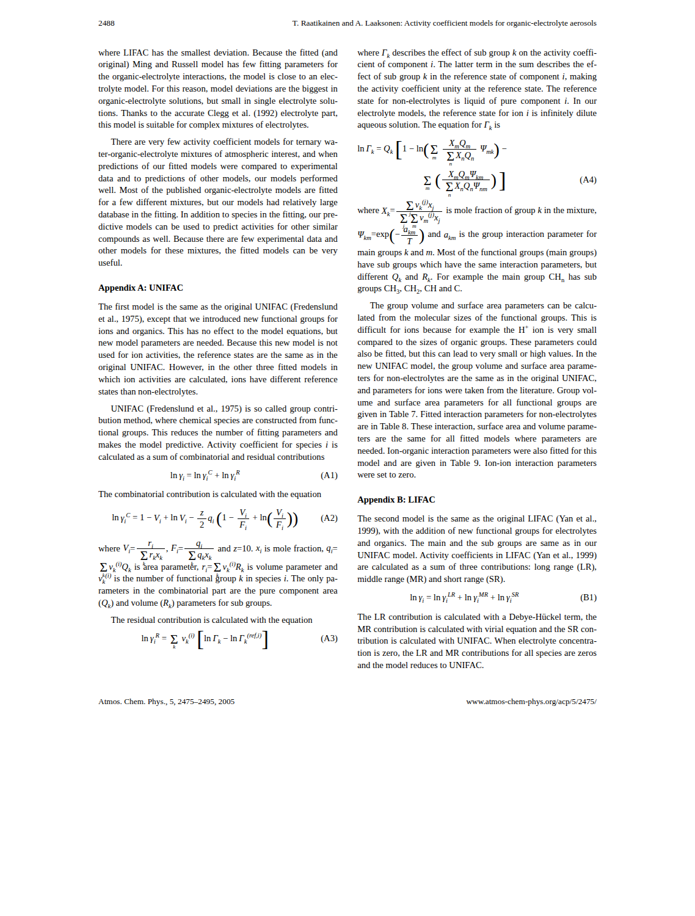2488
T. Raatikainen and A. Laaksonen: Activity coefficient models for organic-electrolyte aerosols
where LIFAC has the smallest deviation. Because the fitted (and original) Ming and Russell model has few fitting parameters for the organic-electrolyte interactions, the model is close to an electrolyte model. For this reason, model deviations are the biggest in organic-electrolyte solutions, but small in single electrolyte solutions. Thanks to the accurate Clegg et al. (1992) electrolyte part, this model is suitable for complex mixtures of electrolytes.
There are very few activity coefficient models for ternary water-organic-electrolyte mixtures of atmospheric interest, and when predictions of our fitted models were compared to experimental data and to predictions of other models, our models performed well. Most of the published organic-electrolyte models are fitted for a few different mixtures, but our models had relatively large database in the fitting. In addition to species in the fitting, our predictive models can be used to predict activities for other similar compounds as well. Because there are few experimental data and other models for these mixtures, the fitted models can be very useful.
Appendix A: UNIFAC
The first model is the same as the original UNIFAC (Fredenslund et al., 1975), except that we introduced new functional groups for ions and organics. This has no effect to the model equations, but new model parameters are needed. Because this new model is not used for ion activities, the reference states are the same as in the original UNIFAC. However, in the other three fitted models in which ion activities are calculated, ions have different reference states than non-electrolytes.
UNIFAC (Fredenslund et al., 1975) is so called group contribution method, where chemical species are constructed from functional groups. This reduces the number of fitting parameters and makes the model predictive. Activity coefficient for species i is calculated as a sum of combinatorial and residual contributions
ln γi = ln γiC + ln γiR
(A1)
The combinatorial contribution is calculated with the equation
ln γiC = 1 − Vi + ln Vi − z 2 qi (1 − Vi Fi + ln(Vi Fi))
(A2)
where Vi=ri Σk rkxk, Fi=qi Σk qkxk and z=10. xi is mole fraction, qi=Σk νk(i)Qk is area parameter, ri=Σk νk(i)Rk is volume parameter and νk(i) is the number of functional group k in species i. The only parameters in the combinatorial part are the pure component area (Qk) and volume (Rk) parameters for sub groups.
The residual contribution is calculated with the equation
ln γiR = Σk νk(i) [ln Γk − ln Γk(ref,i)]
(A3)
where Γk describes the effect of sub group k on the activity coefficient of component i. The latter term in the sum describes the effect of sub group k in the reference state of component i, making the activity coefficient unity at the reference state. The reference state for non-electrolytes is liquid of pure component i. In our electrolyte models, the reference state for ion i is infinitely dilute aqueous solution. The equation for Γk is
ln Γk = Qk [1 − ln(Σm XmQm Σn XnQn Ψmk) −
Σm (XmQmΨkm Σn XnQnΨnm) ]
(A4)
where Xk=Σj νk(j)xj Σj Σm νm(j)xj is mole fraction of group k in the mixture, Ψkm=exp(−akm T) and akm is the group interaction parameter for main groups k and m. Most of the functional groups (main groups) have sub groups which have the same interaction parameters, but different Qk and Rk. For example the main group CHn has sub groups CH3, CH2, CH and C.
The group volume and surface area parameters can be calculated from the molecular sizes of the functional groups. This is difficult for ions because for example the H+ ion is very small compared to the sizes of organic groups. These parameters could also be fitted, but this can lead to very small or high values. In the new UNIFAC model, the group volume and surface area parameters for non-electrolytes are the same as in the original UNIFAC, and parameters for ions were taken from the literature. Group volume and surface area parameters for all functional groups are given in Table 7. Fitted interaction parameters for non-electrolytes are in Table 8. These interaction, surface area and volume parameters are the same for all fitted models where parameters are needed. Ion-organic interaction parameters were also fitted for this model and are given in Table 9. Ion-ion interaction parameters were set to zero.
Appendix B: LIFAC
The second model is the same as the original LIFAC (Yan et al., 1999), with the addition of new functional groups for electrolytes and organics. The main and the sub groups are same as in our UNIFAC model. Activity coefficients in LIFAC (Yan et al., 1999) are calculated as a sum of three contributions: long range (LR), middle range (MR) and short range (SR).
ln γi = ln γiLR + ln γiMR + ln γiSR
(B1)
The LR contribution is calculated with a Debye-Hückel term, the MR contribution is calculated with virial equation and the SR contribution is calculated with UNIFAC. When electrolyte concentration is zero, the LR and MR contributions for all species are zeros and the model reduces to UNIFAC.
Atmos. Chem. Phys., 5, 2475–2495, 2005
www.atmos-chem-phys.org/acp/5/2475/